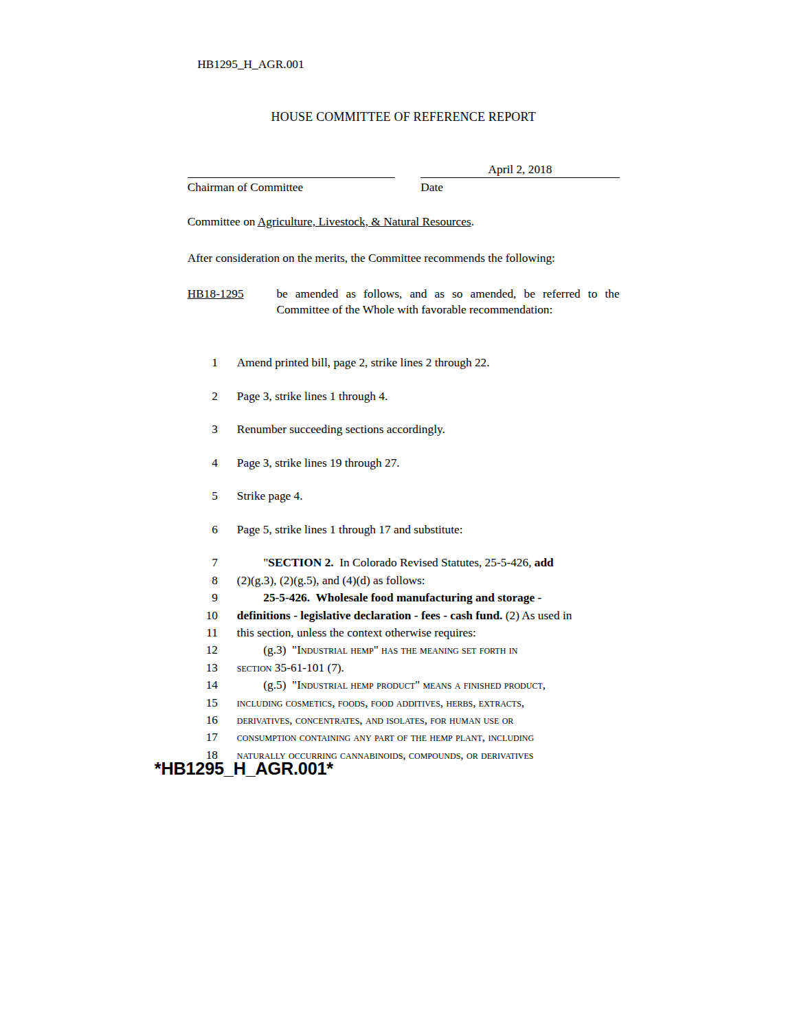HB1295_H_AGR.001
HOUSE COMMITTEE OF REFERENCE REPORT
| | | April 2, 2018 |
| Chairman of Committee | | Date |
Committee on Agriculture, Livestock, & Natural Resources.
After consideration on the merits, the Committee recommends the following:
| HB18-1295 | be amended as follows, and as so amended, be referred to the Committee of the Whole with favorable recommendation: |
| 1 | Amend printed bill, page 2, strike lines 2 through 22. |
| 2 | Page 3, strike lines 1 through 4. |
| 3 | Renumber succeeding sections accordingly. |
| 4 | Page 3, strike lines 19 through 27. |
| 5 | Strike page 4. |
| 6 | Page 5, strike lines 1 through 17 and substitute: |
| 7 | " SECTION 2. In Colorado Revised Statutes, 25-5-426, add |
| 8 | (2)(g.3), (2)(g.5), and (4)(d) as follows: |
| 9 | 25-5-426. Wholesale food manufacturing and storage - |
| 10 | definitions - legislative declaration - fees - cash fund. (2) As used in |
| 11 | this section, unless the context otherwise requires: |
| 12 | (g.3) " Industrial hemp " has the meaning set forth in |
| 13 | section 35-61-101 (7). |
| 14 | (g.5) " Industrial hemp product " means a finished product, |
| 15 | including cosmetics, foods, food additives, herbs, extracts, |
| 16 | derivatives, concentrates, and isolates, for human use or |
| 17 | consumption containing any part of the hemp plant, including |
| 18 | naturally occurring cannabinoids, compounds, or derivatives |
*HB1295_H_AGR.001*